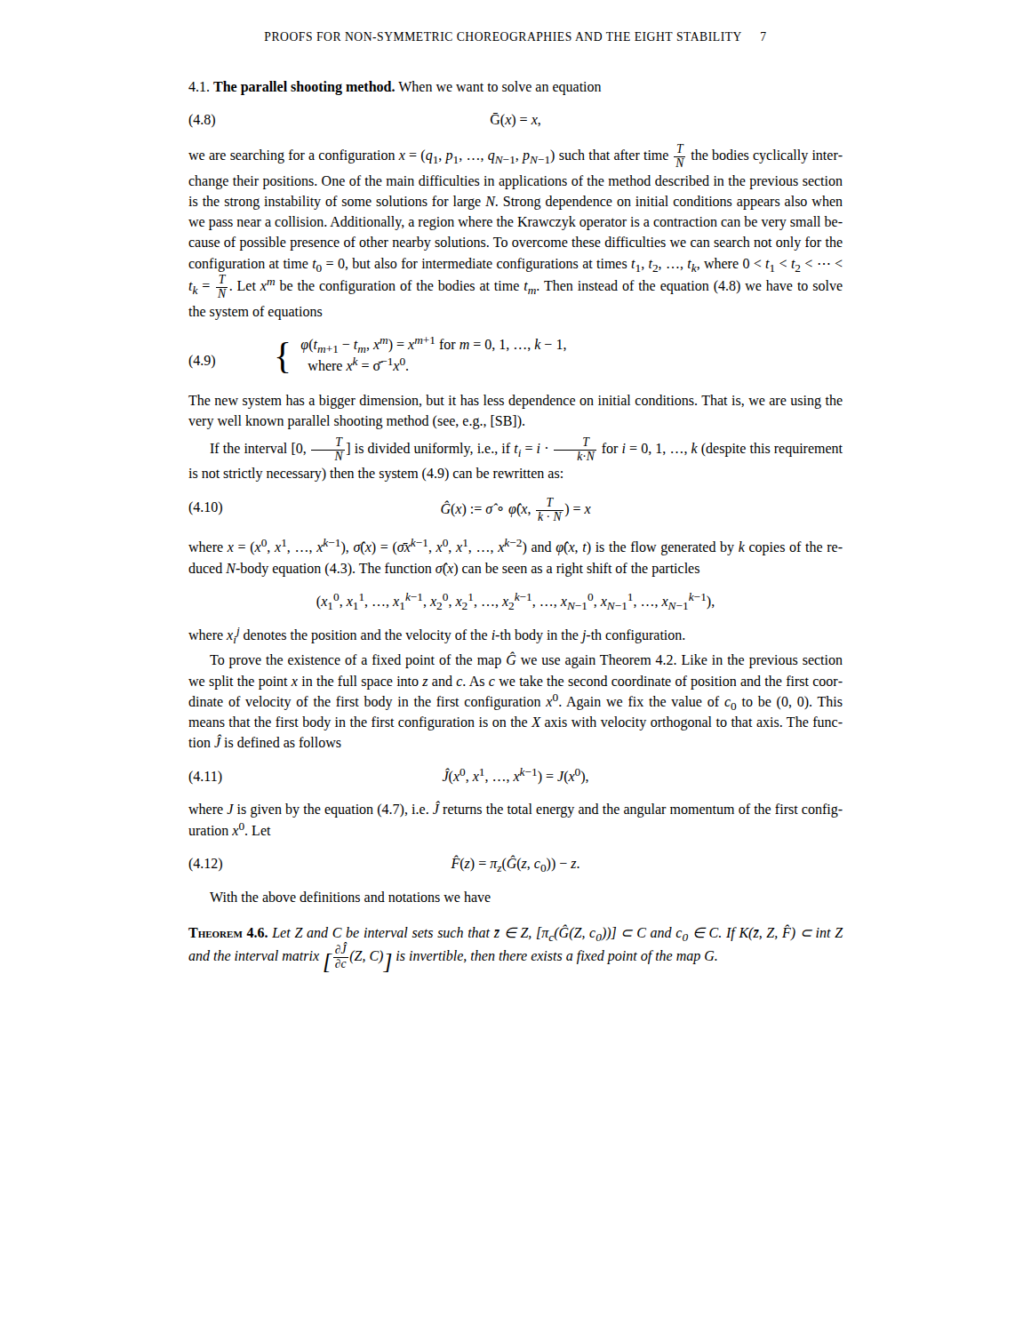PROOFS FOR NON-SYMMETRIC CHOREOGRAPHIES AND THE EIGHT STABILITY7
4.1. The parallel shooting method.
When we want to solve an equation
(4.8) Ḡ(x) = x,
we are searching for a configuration x = (q1, p1, …, qN−1, pN−1) such that after time TN the bodies cyclically interchange their positions. One of the main difficulties in applications of the method described in the previous section is the strong instability of some solutions for large N. Strong dependence on initial conditions appears also when we pass near a collision. Additionally, a region where the Krawczyk operator is a contraction can be very small because of possible presence of other nearby solutions. To overcome these difficulties we can search not only for the configuration at time t0 = 0, but also for intermediate configurations at times t1, t2, …, tk, where 0 < t1 < t2 < ⋯ < tk = TN. Let xm be the configuration of the bodies at time tm. Then instead of the equation (4.8) we have to solve the system of equations
(4.9)
{
φ(tm+1 − tm, xm) = xm+1 for m = 0, 1, …, k − 1,
where xk = σ̄−1x0.
The new system has a bigger dimension, but it has less dependence on initial conditions. That is, we are using the very well known parallel shooting method (see, e.g., [SB]).
If the interval [0, TN] is divided uniformly, i.e., if ti = i · Tk·N for i = 0, 1, …, k (despite this requirement is not strictly necessary) then the system (4.9) can be rewritten as:
(4.10) Ĝ(x) := σ̂ ∘ φ̂(x, Tk · N) = x
where x = (x0, x1, …, xk−1), σ̂(x) = (σ̄xk−1, x0, x1, …, xk−2) and φ̂(x, t) is the flow generated by k copies of the reduced N-body equation (4.3). The function σ̂(x) can be seen as a right shift of the particles
(x10, x11, …, x1k−1, x20, x21, …, x2k−1, …, xN−10, xN−11, …, xN−1k−1),
where xij denotes the position and the velocity of the i-th body in the j-th configuration.
To prove the existence of a fixed point of the map Ĝ we use again Theorem 4.2. Like in the previous section we split the point x in the full space into z and c. As c we take the second coordinate of position and the first coordinate of velocity of the first body in the first configuration x0. Again we fix the value of c0 to be (0, 0). This means that the first body in the first configuration is on the X axis with velocity orthogonal to that axis. The function Ĵ is defined as follows
(4.11) Ĵ(x0, x1, …, xk−1) = J(x0),
where J is given by the equation (4.7), i.e. Ĵ returns the total energy and the angular momentum of the first configuration x0. Let
(4.12) F̂(z) = πz(Ĝ(z, c0)) − z.
With the above definitions and notations we have
Theorem 4.6. Let Z and C be interval sets such that z̄ ∈ Z, [πc(Ĝ(Z, c0))] ⊂ C and c0 ∈ C. If K(z̄, Z, F̂) ⊂ int Z and the interval matrix [∂Ĵ∂c(Z, C)] is invertible, then there exists a fixed point of the map G.